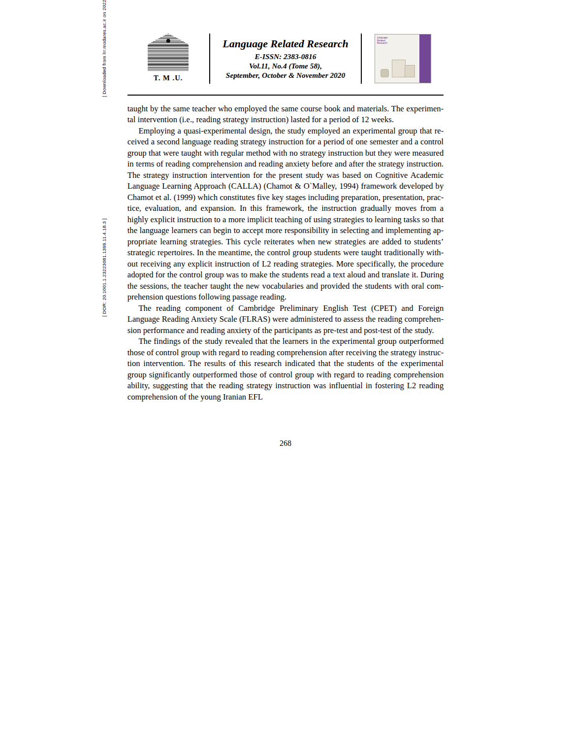[ Downloaded from lrr.modares.ac.ir on 2022-06-29 ]
[ DOR: 20.1001.1.23223081.1399.11.4.18.3 ]
T. M .U.
Language Related Research
E-ISSN: 2383-0816
Vol.11, No.4 (Tome 58),
September, October & November 2020
Language
Related
Research
taught by the same teacher who employed the same course book and materials. The experimental intervention (i.e., reading strategy instruction) lasted for a period of 12 weeks.
Employing a quasi-experimental design, the study employed an experimental group that received a second language reading strategy instruction for a period of one semester and a control group that were taught with regular method with no strategy instruction but they were measured in terms of reading comprehension and reading anxiety before and after the strategy instruction. The strategy instruction intervention for the present study was based on Cognitive Academic Language Learning Approach (CALLA) (Chamot & O`Malley, 1994) framework developed by Chamot et al. (1999) which constitutes five key stages including preparation, presentation, practice, evaluation, and expansion. In this framework, the instruction gradually moves from a highly explicit instruction to a more implicit teaching of using strategies to learning tasks so that the language learners can begin to accept more responsibility in selecting and implementing appropriate learning strategies. This cycle reiterates when new strategies are added to students’ strategic repertoires. In the meantime, the control group students were taught traditionally without receiving any explicit instruction of L2 reading strategies. More specifically, the procedure adopted for the control group was to make the students read a text aloud and translate it. During the sessions, the teacher taught the new vocabularies and provided the students with oral comprehension questions following passage reading.
The reading component of Cambridge Preliminary English Test (CPET) and Foreign Language Reading Anxiety Scale (FLRAS) were administered to assess the reading comprehension performance and reading anxiety of the participants as pre-test and post-test of the study.
The findings of the study revealed that the learners in the experimental group outperformed those of control group with regard to reading comprehension after receiving the strategy instruction intervention. The results of this research indicated that the students of the experimental group significantly outperformed those of control group with regard to reading comprehension ability, suggesting that the reading strategy instruction was influential in fostering L2 reading comprehension of the young Iranian EFL
268